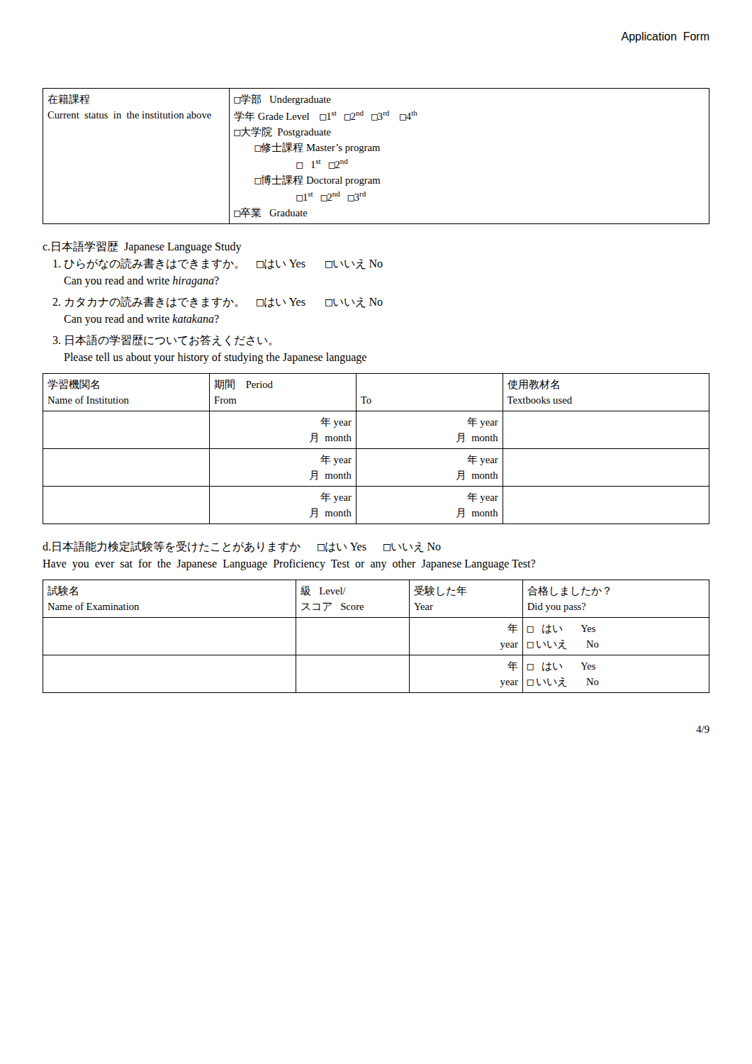Application Form
| 在籍課程 Current status in the institution above | □ 学部 Undergraduate 学年 Grade Level □ 1 st □ 2 nd □ 3 rd □ 4 th □ 大学院 Postgraduate □ 修士課程 Master’s program □ 1 st □ 2 nd □ 博士課程 Doctoral program □ 1 st □ 2 nd □ 3 rd □ 卒業 Graduate |
c.日本語学習歴 Japanese Language Study
ひらがなの読み書きはできますか。 □はい Yes □いいえ No
Can you read and write hiragana?
カタカナの読み書きはできますか。 □はい Yes □いいえ No
Can you read and write katakana?
日本語の学習歴についてお答えください。
Please tell us about your history of studying the Japanese language
| 学習機関名 Name of Institution | 期間 Period From | To | 使用教材名 Textbooks used |
| | 年 year 月 month | 年 year 月 month | |
| | 年 year 月 month | 年 year 月 month | |
| | 年 year 月 month | 年 year 月 month | |
d.日本語能力検定試験等を受けたことがありますか □はい Yes □いいえ No
Have you ever sat for the Japanese Language Proficiency Test or any other Japanese Language Test?
| 試験名 Name of Examination | 級 Level/ スコア Score | 受験した年 Year | 合格しましたか？ Did you pass? |
| | | 年 year | □ はい Yes □ いいえ No |
| | | 年 year | □ はい Yes □ いいえ No |
4/9